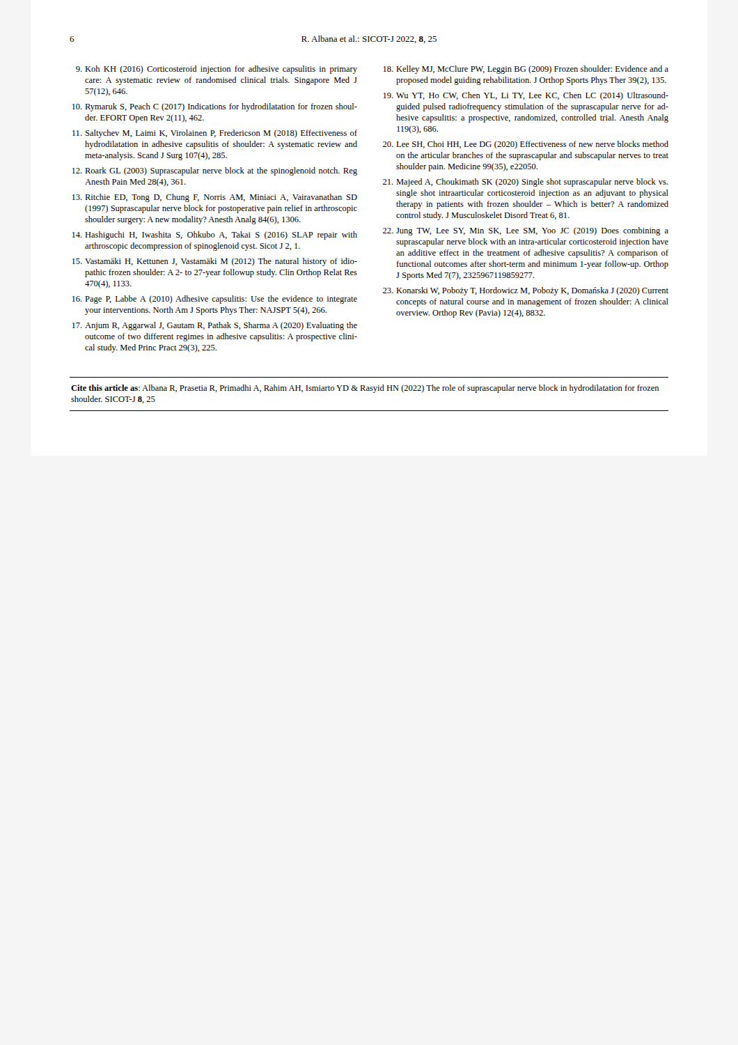6
R. Albana et al.: SICOT-J 2022, 8, 25
Koh KH (2016) Corticosteroid injection for adhesive capsulitis in primary care: A systematic review of randomised clinical trials. Singapore Med J 57(12), 646.
Rymaruk S, Peach C (2017) Indications for hydrodilatation for frozen shoulder. EFORT Open Rev 2(11), 462.
Saltychev M, Laimi K, Virolainen P, Fredericson M (2018) Effectiveness of hydrodilatation in adhesive capsulitis of shoulder: A systematic review and meta-analysis. Scand J Surg 107(4), 285.
Roark GL (2003) Suprascapular nerve block at the spinoglenoid notch. Reg Anesth Pain Med 28(4), 361.
Ritchie ED, Tong D, Chung F, Norris AM, Miniaci A, Vairavanathan SD (1997) Suprascapular nerve block for postoperative pain relief in arthroscopic shoulder surgery: A new modality? Anesth Analg 84(6), 1306.
Hashiguchi H, Iwashita S, Ohkubo A, Takai S (2016) SLAP repair with arthroscopic decompression of spinoglenoid cyst. Sicot J 2, 1.
Vastamäki H, Kettunen J, Vastamäki M (2012) The natural history of idiopathic frozen shoulder: A 2- to 27-year followup study. Clin Orthop Relat Res 470(4), 1133.
Page P, Labbe A (2010) Adhesive capsulitis: Use the evidence to integrate your interventions. North Am J Sports Phys Ther: NAJSPT 5(4), 266.
Anjum R, Aggarwal J, Gautam R, Pathak S, Sharma A (2020) Evaluating the outcome of two different regimes in adhesive capsulitis: A prospective clinical study. Med Princ Pract 29(3), 225.
Kelley MJ, McClure PW, Leggin BG (2009) Frozen shoulder: Evidence and a proposed model guiding rehabilitation. J Orthop Sports Phys Ther 39(2), 135.
Wu YT, Ho CW, Chen YL, Li TY, Lee KC, Chen LC (2014) Ultrasound-guided pulsed radiofrequency stimulation of the suprascapular nerve for adhesive capsulitis: a prospective, randomized, controlled trial. Anesth Analg 119(3), 686.
Lee SH, Choi HH, Lee DG (2020) Effectiveness of new nerve blocks method on the articular branches of the suprascapular and subscapular nerves to treat shoulder pain. Medicine 99(35), e22050.
Majeed A, Choukimath SK (2020) Single shot suprascapular nerve block vs. single shot intraarticular corticosteroid injection as an adjuvant to physical therapy in patients with frozen shoulder – Which is better? A randomized control study. J Musculoskelet Disord Treat 6, 81.
Jung TW, Lee SY, Min SK, Lee SM, Yoo JC (2019) Does combining a suprascapular nerve block with an intra-articular corticosteroid injection have an additive effect in the treatment of adhesive capsulitis? A comparison of functional outcomes after short-term and minimum 1-year follow-up. Orthop J Sports Med 7(7), 2325967119859277.
Konarski W, Poboży T, Hordowicz M, Poboży K, Domańska J (2020) Current concepts of natural course and in management of frozen shoulder: A clinical overview. Orthop Rev (Pavia) 12(4), 8832.
Cite this article as: Albana R, Prasetia R, Primadhi A, Rahim AH, Ismiarto YD & Rasyid HN (2022) The role of suprascapular nerve block in hydrodilatation for frozen shoulder. SICOT-J 8, 25